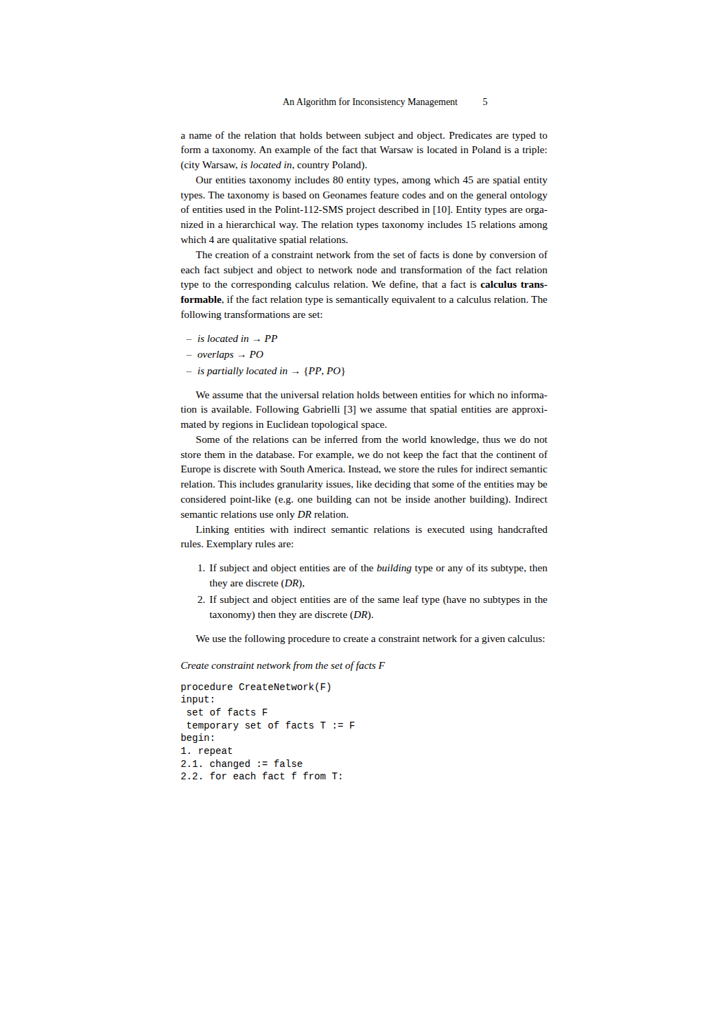An Algorithm for Inconsistency Management 5
a name of the relation that holds between subject and object. Predicates are typed to form a taxonomy. An example of the fact that Warsaw is located in Poland is a triple: (city Warsaw, is located in, country Poland).
Our entities taxonomy includes 80 entity types, among which 45 are spatial entity types. The taxonomy is based on Geonames feature codes and on the general ontology of entities used in the Polint-112-SMS project described in [10]. Entity types are organized in a hierarchical way. The relation types taxonomy includes 15 relations among which 4 are qualitative spatial relations.
The creation of a constraint network from the set of facts is done by conversion of each fact subject and object to network node and transformation of the fact relation type to the corresponding calculus relation. We define, that a fact is calculus transformable, if the fact relation type is semantically equivalent to a calculus relation. The following transformations are set:
is located in → PP
overlaps → PO
is partially located in → {PP, PO}
We assume that the universal relation holds between entities for which no information is available. Following Gabrielli [3] we assume that spatial entities are approximated by regions in Euclidean topological space.
Some of the relations can be inferred from the world knowledge, thus we do not store them in the database. For example, we do not keep the fact that the continent of Europe is discrete with South America. Instead, we store the rules for indirect semantic relation. This includes granularity issues, like deciding that some of the entities may be considered point-like (e.g. one building can not be inside another building). Indirect semantic relations use only DR relation.
Linking entities with indirect semantic relations is executed using handcrafted rules. Exemplary rules are:
If subject and object entities are of the building type or any of its subtype, then they are discrete (DR),
If subject and object entities are of the same leaf type (have no subtypes in the taxonomy) then they are discrete (DR).
We use the following procedure to create a constraint network for a given calculus:
Create constraint network from the set of facts F
procedure CreateNetwork(F)
input:
 set of facts F
 temporary set of facts T := F
begin:
1. repeat
2.1. changed := false
2.2. for each fact f from T: